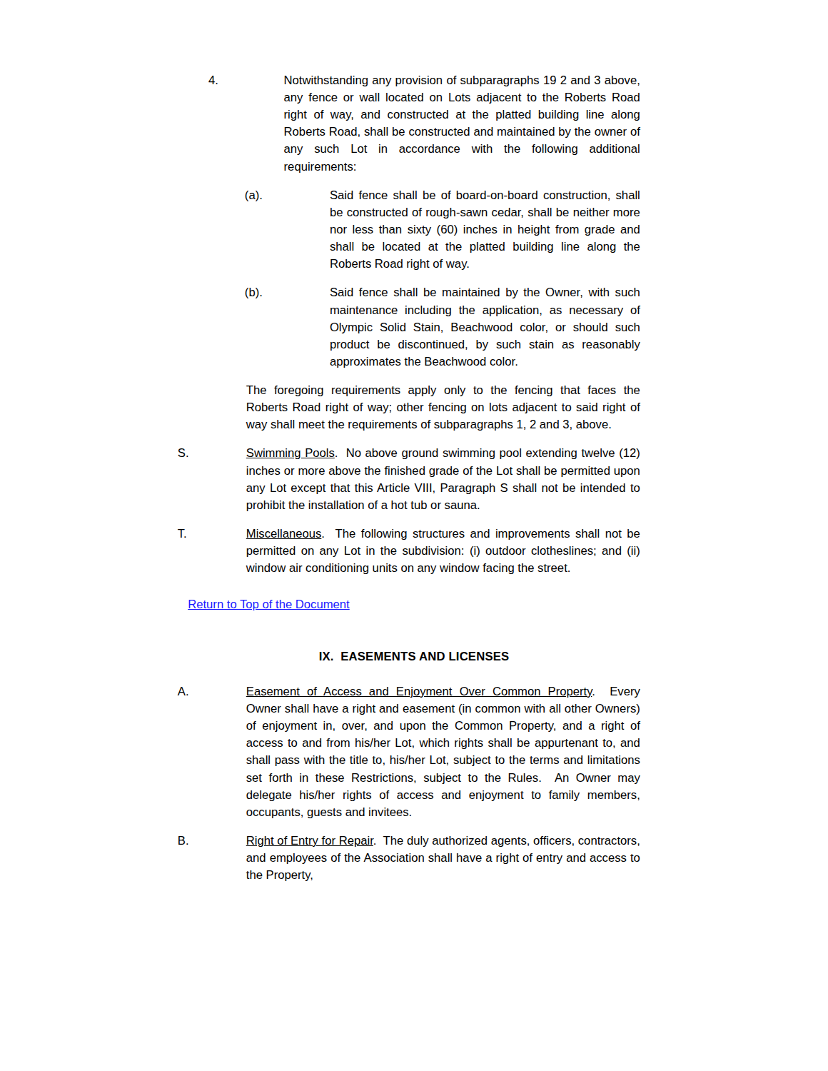4. Notwithstanding any provision of subparagraphs 19 2 and 3 above, any fence or wall located on Lots adjacent to the Roberts Road right of way, and constructed at the platted building line along Roberts Road, shall be constructed and maintained by the owner of any such Lot in accordance with the following additional requirements:
(a). Said fence shall be of board-on-board construction, shall be constructed of rough-sawn cedar, shall be neither more nor less than sixty (60) inches in height from grade and shall be located at the platted building line along the Roberts Road right of way.
(b). Said fence shall be maintained by the Owner, with such maintenance including the application, as necessary of Olympic Solid Stain, Beachwood color, or should such product be discontinued, by such stain as reasonably approximates the Beachwood color.
The foregoing requirements apply only to the fencing that faces the Roberts Road right of way; other fencing on lots adjacent to said right of way shall meet the requirements of subparagraphs 1, 2 and 3, above.
S. Swimming Pools. No above ground swimming pool extending twelve (12) inches or more above the finished grade of the Lot shall be permitted upon any Lot except that this Article VIII, Paragraph S shall not be intended to prohibit the installation of a hot tub or sauna.
T. Miscellaneous. The following structures and improvements shall not be permitted on any Lot in the subdivision: (i) outdoor clotheslines; and (ii) window air conditioning units on any window facing the street.
Return to Top of the Document
IX. EASEMENTS AND LICENSES
A. Easement of Access and Enjoyment Over Common Property. Every Owner shall have a right and easement (in common with all other Owners) of enjoyment in, over, and upon the Common Property, and a right of access to and from his/her Lot, which rights shall be appurtenant to, and shall pass with the title to, his/her Lot, subject to the terms and limitations set forth in these Restrictions, subject to the Rules. An Owner may delegate his/her rights of access and enjoyment to family members, occupants, guests and invitees.
B. Right of Entry for Repair. The duly authorized agents, officers, contractors, and employees of the Association shall have a right of entry and access to the Property,